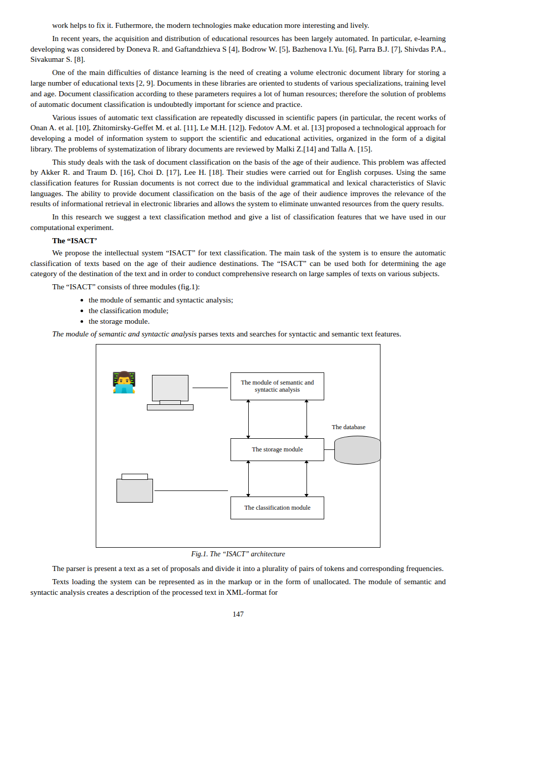work helps to fix it. Futhermore, the modern technologies make education more interesting and lively.
In recent years, the acquisition and distribution of educational resources has been largely automated. In particular, e-learning developing was considered by Doneva R. and Gaftandzhieva S [4], Bodrow W. [5], Bazhenova I.Yu. [6], Parra B.J. [7], Shivdas P.A., Sivakumar S. [8].
One of the main difficulties of distance learning is the need of creating a volume electronic document library for storing a large number of educational texts [2, 9]. Documents in these libraries are oriented to students of various specializations, training level and age. Document classification according to these parameters requires a lot of human resources; therefore the solution of problems of automatic document classification is undoubtedly important for science and practice.
Various issues of automatic text classification are repeatedly discussed in scientific papers (in particular, the recent works of Onan A. et al. [10], Zhitomirsky-Geffet M. et al. [11], Le M.H. [12]). Fedotov A.M. et al. [13] proposed a technological approach for developing a model of information system to support the scientific and educational activities, organized in the form of a digital library. The problems of systematization of library documents are reviewed by Malki Z.[14] and Talla A. [15].
This study deals with the task of document classification on the basis of the age of their audience. This problem was affected by Akker R. and Traum D. [16], Choi D. [17], Lee H. [18]. Their studies were carried out for English corpuses. Using the same classification features for Russian documents is not correct due to the individual grammatical and lexical characteristics of Slavic languages. The ability to provide document classification on the basis of the age of their audience improves the relevance of the results of informational retrieval in electronic libraries and allows the system to eliminate unwanted resources from the query results.
In this research we suggest a text classification method and give a list of classification features that we have used in our computational experiment.
The “ISACT’
We propose the intellectual system “ISACT” for text classification. The main task of the system is to ensure the automatic classification of texts based on the age of their audience destinations. The “ISACT” can be used both for determining the age category of the destination of the text and in order to conduct comprehensive research on large samples of texts on various subjects.
The “ISACT” consists of three modules (fig.1):
the module of semantic and syntactic analysis;
the classification module;
the storage module.
The module of semantic and syntactic analysis parses texts and searches for syntactic and semantic text features.
👨‍💻
The module of semantic and
syntactic analysis
The storage module
The classification module
The database
Fig.1. The “ISACT” architecture
The parser is present a text as a set of proposals and divide it into a plurality of pairs of tokens and corresponding frequencies.
Texts loading the system can be represented as in the markup or in the form of unallocated. The module of semantic and syntactic analysis creates a description of the processed text in XML-format for
147